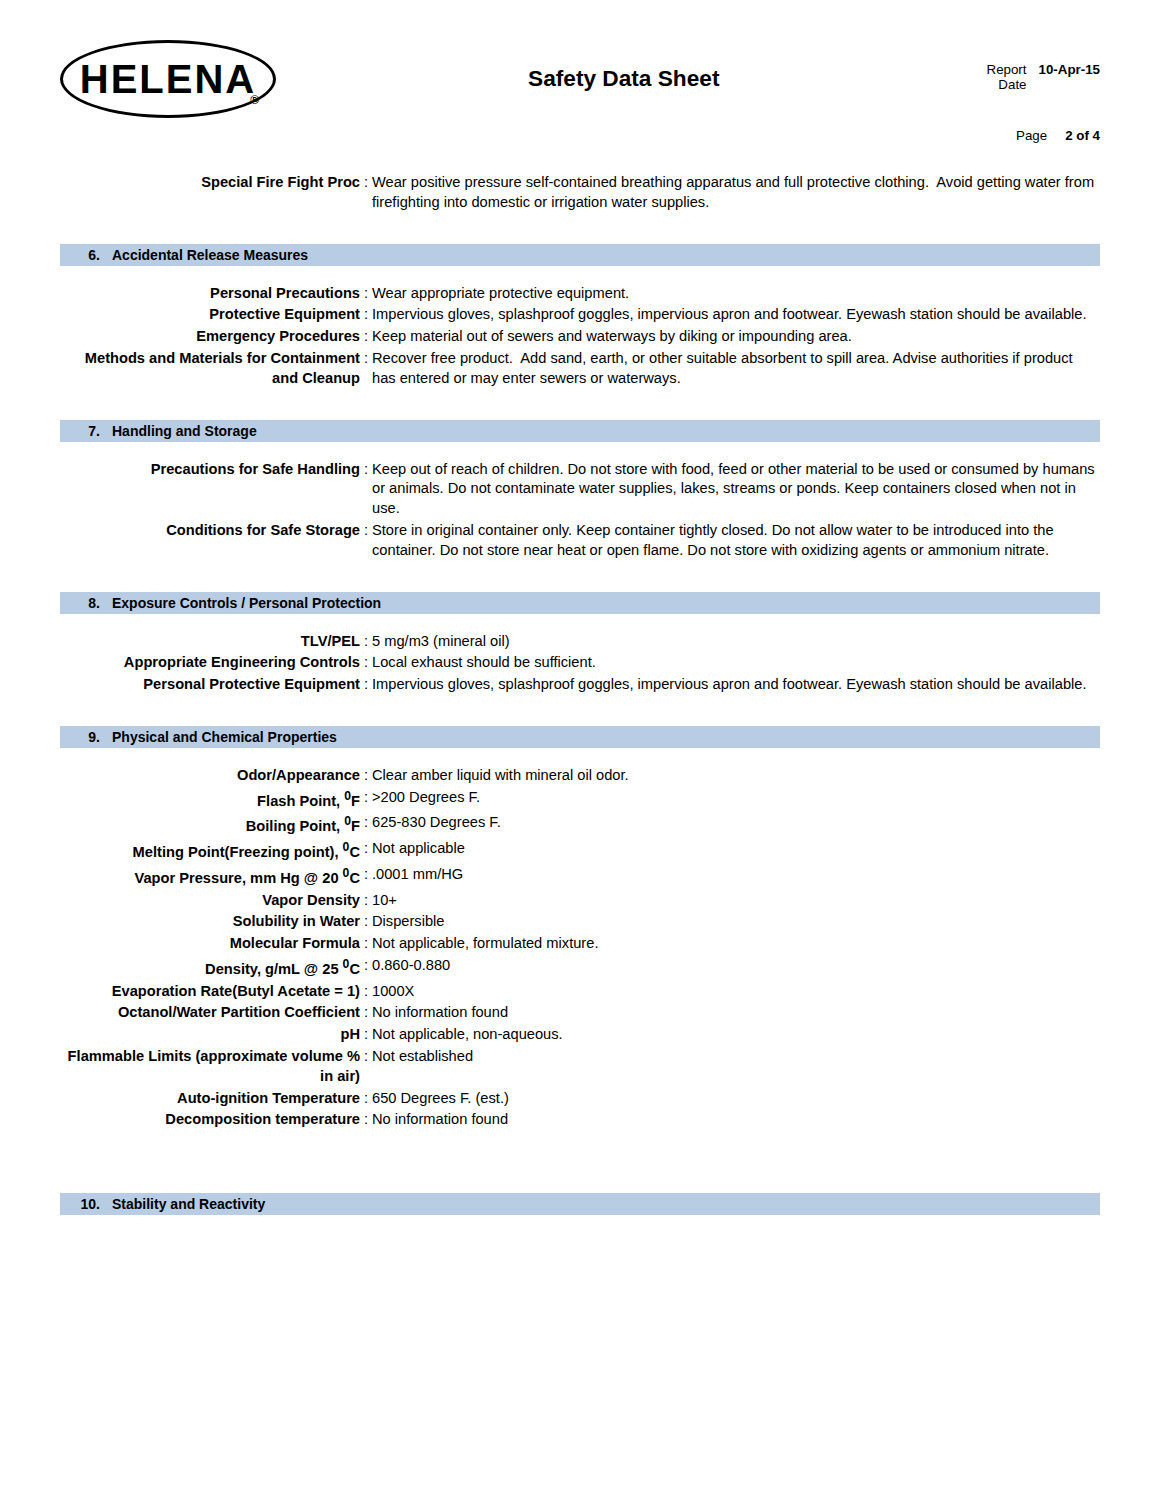HELENA®
Safety Data Sheet
Report
Date 10-Apr-15
Page 2 of 4
| Special Fire Fight Proc | : | Wear positive pressure self-contained breathing apparatus and full protective clothing. Avoid getting water from firefighting into domestic or irrigation water supplies. |
6. Accidental Release Measures
| Personal Precautions | : | Wear appropriate protective equipment. |
| Protective Equipment | : | Impervious gloves, splashproof goggles, impervious apron and footwear. Eyewash station should be available. |
| Emergency Procedures | : | Keep material out of sewers and waterways by diking or impounding area. |
| Methods and Materials for Containment and Cleanup | : | Recover free product. Add sand, earth, or other suitable absorbent to spill area. Advise authorities if product has entered or may enter sewers or waterways. |
7. Handling and Storage
| Precautions for Safe Handling | : | Keep out of reach of children. Do not store with food, feed or other material to be used or consumed by humans or animals. Do not contaminate water supplies, lakes, streams or ponds. Keep containers closed when not in use. |
| Conditions for Safe Storage | : | Store in original container only. Keep container tightly closed. Do not allow water to be introduced into the container. Do not store near heat or open flame. Do not store with oxidizing agents or ammonium nitrate. |
8. Exposure Controls / Personal Protection
| TLV/PEL | : | 5 mg/m3 (mineral oil) |
| Appropriate Engineering Controls | : | Local exhaust should be sufficient. |
| Personal Protective Equipment | : | Impervious gloves, splashproof goggles, impervious apron and footwear. Eyewash station should be available. |
9. Physical and Chemical Properties
| Odor/Appearance | : | Clear amber liquid with mineral oil odor. |
| Flash Point, 0 F | : | >200 Degrees F. |
| Boiling Point, 0 F | : | 625-830 Degrees F. |
| Melting Point(Freezing point), 0 C | : | Not applicable |
| Vapor Pressure, mm Hg @ 20 0 C | : | .0001 mm/HG |
| Vapor Density | : | 10+ |
| Solubility in Water | : | Dispersible |
| Molecular Formula | : | Not applicable, formulated mixture. |
| Density, g/mL @ 25 0 C | : | 0.860-0.880 |
| Evaporation Rate(Butyl Acetate = 1) | : | 1000X |
| Octanol/Water Partition Coefficient | : | No information found |
| pH | : | Not applicable, non-aqueous. |
| Flammable Limits (approximate volume % in air) | : | Not established |
| Auto-ignition Temperature | : | 650 Degrees F. (est.) |
| Decomposition temperature | : | No information found |
10. Stability and Reactivity